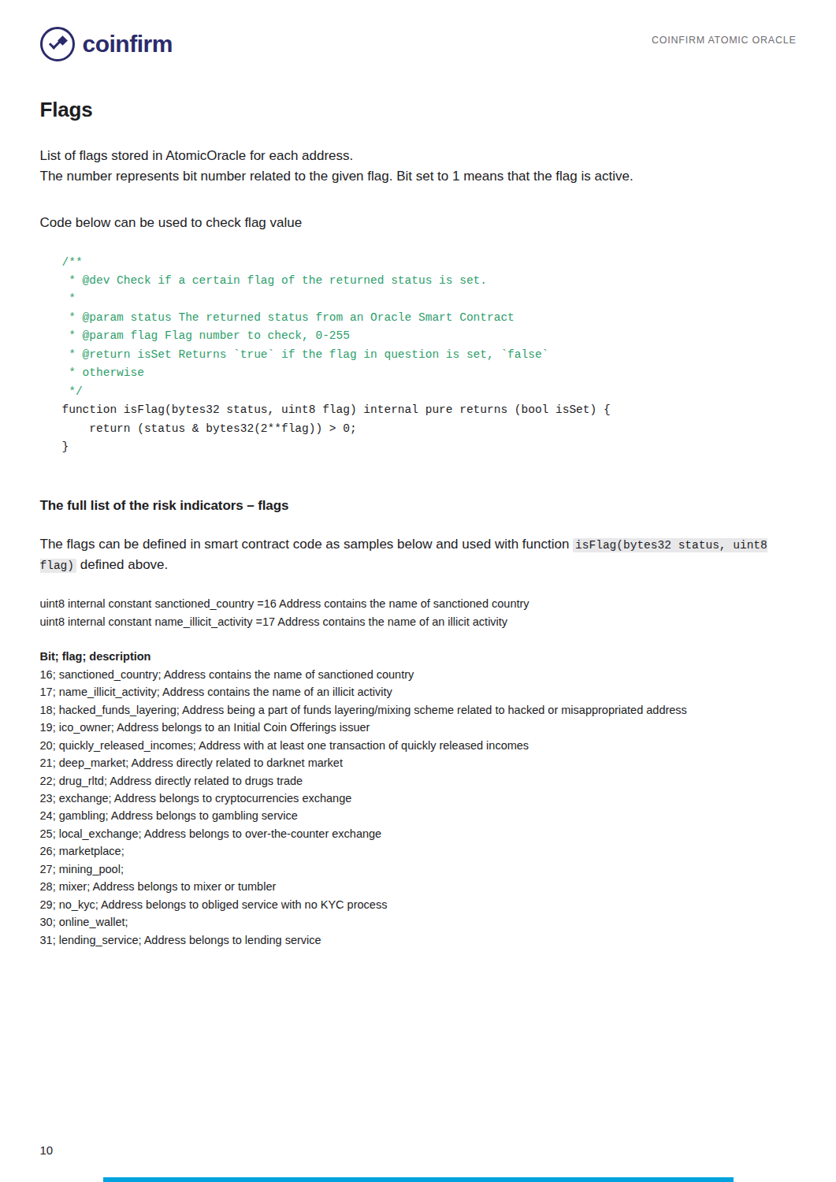coinfirm
Coinfirm Atomic Oracle
Flags
List of flags stored in AtomicOracle for each address.
The number represents bit number related to the given flag. Bit set to 1 means that the flag is active.
Code below can be used to check flag value
/**
 * @dev Check if a certain flag of the returned status is set.
 *
 * @param status The returned status from an Oracle Smart Contract
 * @param flag Flag number to check, 0-255
 * @return isSet Returns `true` if the flag in question is set, `false`
 * otherwise
 */
function isFlag(bytes32 status, uint8 flag) internal pure returns (bool isSet) {
    return (status & bytes32(2**flag)) > 0;
}
The full list of the risk indicators – flags
The flags can be defined in smart contract code as samples below and used with function isFlag(bytes32 status, uint8 flag) defined above.
uint8 internal constant sanctioned_country =16 Address contains the name of sanctioned country uint8 internal constant name_illicit_activity =17 Address contains the name of an illicit activity
Bit; flag; description
16; sanctioned_country; Address contains the name of sanctioned country
17; name_illicit_activity; Address contains the name of an illicit activity
18; hacked_funds_layering; Address being a part of funds layering/mixing scheme related to hacked or misappropriated address
19; ico_owner; Address belongs to an Initial Coin Offerings issuer
20; quickly_released_incomes; Address with at least one transaction of quickly released incomes
21; deep_market; Address directly related to darknet market
22; drug_rltd; Address directly related to drugs trade
23; exchange; Address belongs to cryptocurrencies exchange
24; gambling; Address belongs to gambling service
25; local_exchange; Address belongs to over-the-counter exchange
26; marketplace;
27; mining_pool;
28; mixer; Address belongs to mixer or tumbler
29; no_kyc; Address belongs to obliged service with no KYC process
30; online_wallet;
31; lending_service; Address belongs to lending service
10